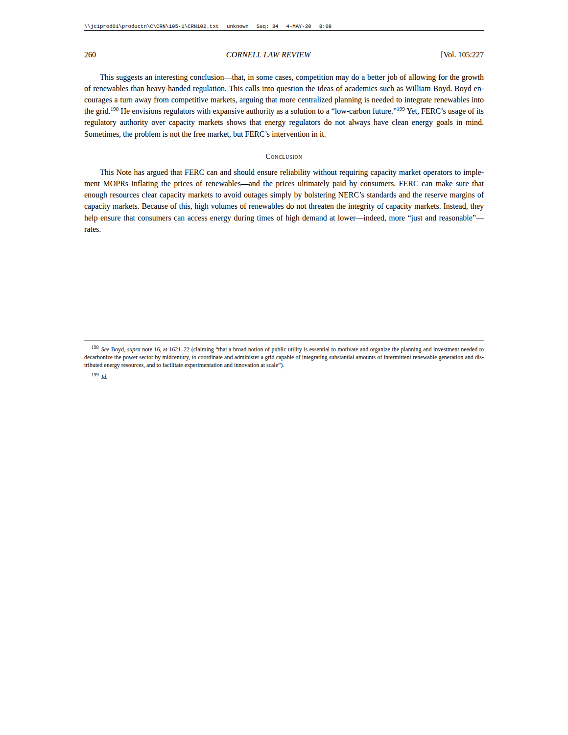\\jciprod01\productn\C\CRN\105-1\CRN102.txt unknown Seq: 34 4-MAY-20 8:08
260 CORNELL LAW REVIEW [Vol. 105:227
This suggests an interesting conclusion—that, in some cases, competition may do a better job of allowing for the growth of renewables than heavy-handed regulation. This calls into question the ideas of academics such as William Boyd. Boyd encourages a turn away from competitive markets, arguing that more centralized planning is needed to integrate renewables into the grid.198 He envisions regulators with expansive authority as a solution to a “low-carbon future.”199 Yet, FERC’s usage of its regulatory authority over capacity markets shows that energy regulators do not always have clean energy goals in mind. Sometimes, the problem is not the free market, but FERC’s intervention in it.
Conclusion
This Note has argued that FERC can and should ensure reliability without requiring capacity market operators to implement MOPRs inflating the prices of renewables—and the prices ultimately paid by consumers. FERC can make sure that enough resources clear capacity markets to avoid outages simply by bolstering NERC’s standards and the reserve margins of capacity markets. Because of this, high volumes of renewables do not threaten the integrity of capacity markets. Instead, they help ensure that consumers can access energy during times of high demand at lower—indeed, more “just and reasonable”—rates.
198 See Boyd, supra note 16, at 1621–22 (claiming “that a broad notion of public utility is essential to motivate and organize the planning and investment needed to decarbonize the power sector by midcentury, to coordinate and administer a grid capable of integrating substantial amounts of intermittent renewable generation and distributed energy resources, and to facilitate experimentation and innovation at scale”).
199 Id.